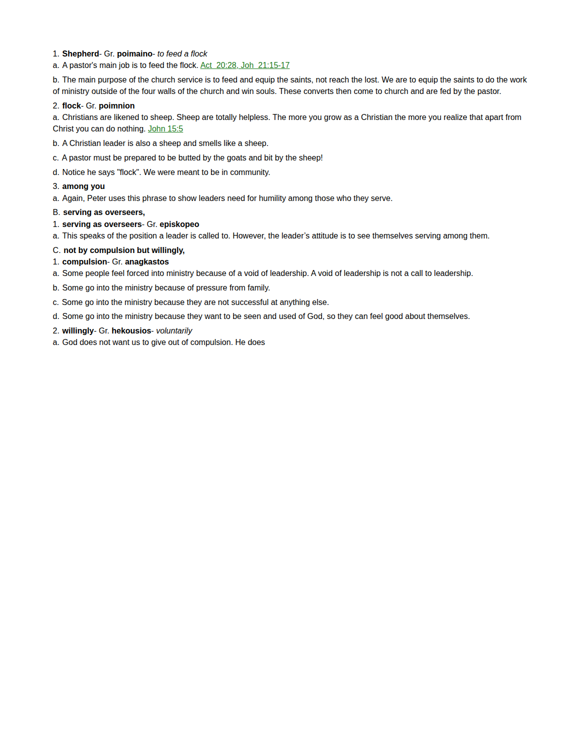1. Shepherd- Gr. poimaino- to feed a flock
a. A pastor's main job is to feed the flock. Act 20:28, Joh 21:15-17
b. The main purpose of the church service is to feed and equip the saints, not reach the lost. We are to equip the saints to do the work of ministry outside of the four walls of the church and win souls. These converts then come to church and are fed by the pastor.
2. flock- Gr. poimnion
a. Christians are likened to sheep. Sheep are totally helpless. The more you grow as a Christian the more you realize that apart from Christ you can do nothing. John 15:5
b. A Christian leader is also a sheep and smells like a sheep.
c. A pastor must be prepared to be butted by the goats and bit by the sheep!
d. Notice he says "flock". We were meant to be in community.
3. among you
a. Again, Peter uses this phrase to show leaders need for humility among those who they serve.
B. serving as overseers,
1. serving as overseers- Gr. episkopeo
a. This speaks of the position a leader is called to. However, the leader’s attitude is to see themselves serving among them.
C. not by compulsion but willingly,
1. compulsion- Gr. anagkastos
a. Some people feel forced into ministry because of a void of leadership. A void of leadership is not a call to leadership.
b. Some go into the ministry because of pressure from family.
c. Some go into the ministry because they are not successful at anything else.
d. Some go into the ministry because they want to be seen and used of God, so they can feel good about themselves.
2. willingly- Gr. hekousios- voluntarily
a. God does not want us to give out of compulsion. He does